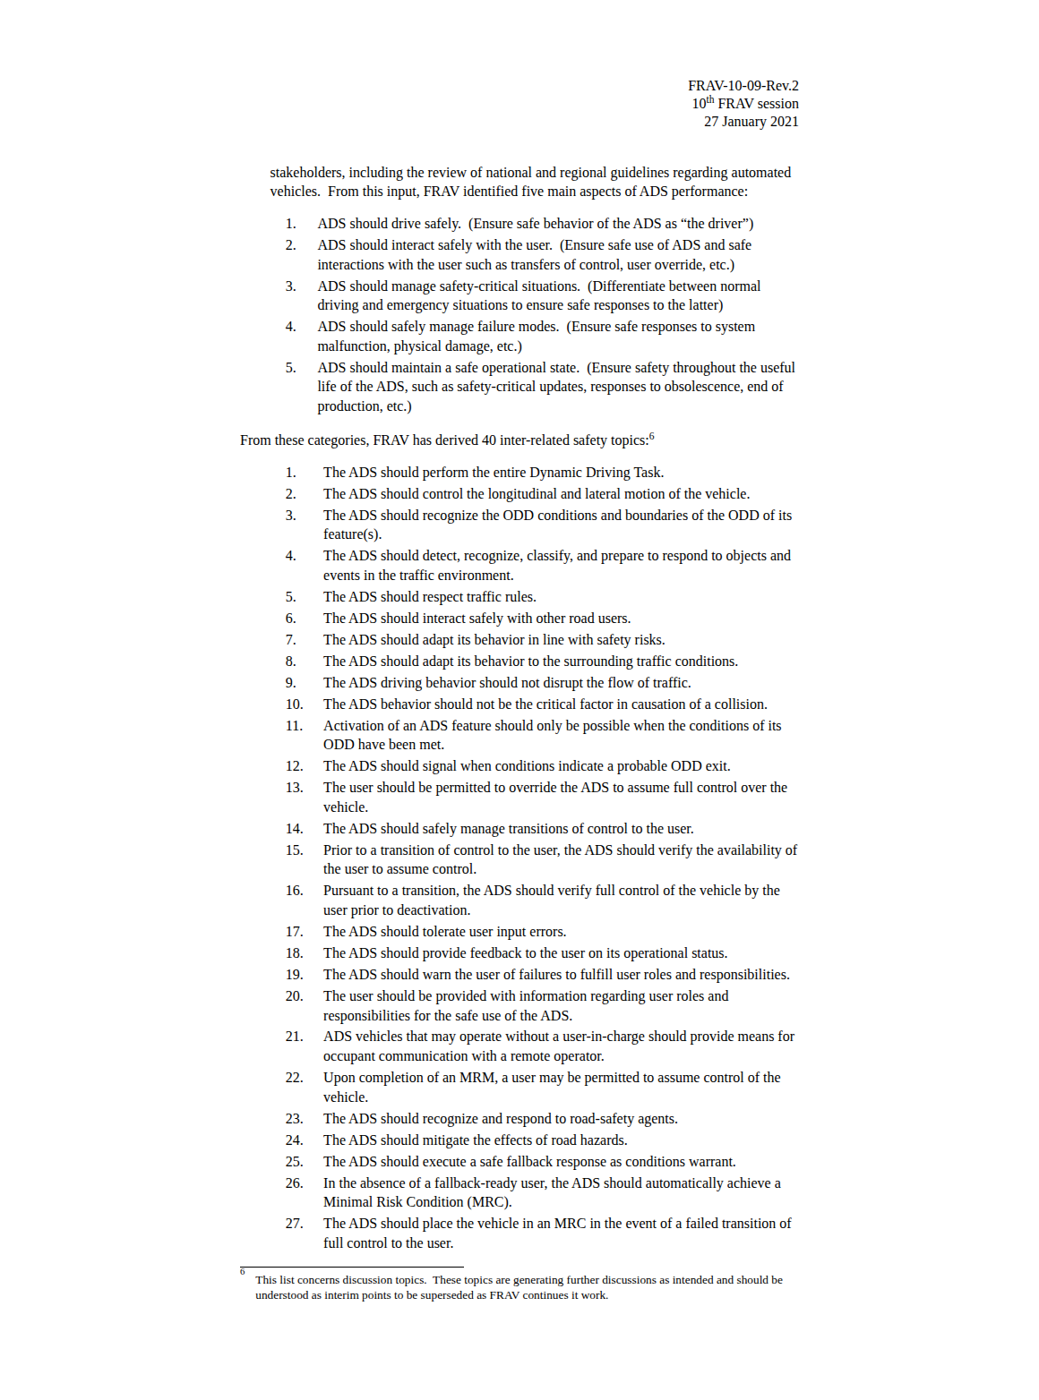FRAV-10-09-Rev.2
10th FRAV session
27 January 2021
stakeholders, including the review of national and regional guidelines regarding automated vehicles. From this input, FRAV identified five main aspects of ADS performance:
ADS should drive safely. (Ensure safe behavior of the ADS as “the driver”)
ADS should interact safely with the user. (Ensure safe use of ADS and safe interactions with the user such as transfers of control, user override, etc.)
ADS should manage safety-critical situations. (Differentiate between normal driving and emergency situations to ensure safe responses to the latter)
ADS should safely manage failure modes. (Ensure safe responses to system malfunction, physical damage, etc.)
ADS should maintain a safe operational state. (Ensure safety throughout the useful life of the ADS, such as safety-critical updates, responses to obsolescence, end of production, etc.)
From these categories, FRAV has derived 40 inter-related safety topics:6
The ADS should perform the entire Dynamic Driving Task.
The ADS should control the longitudinal and lateral motion of the vehicle.
The ADS should recognize the ODD conditions and boundaries of the ODD of its feature(s).
The ADS should detect, recognize, classify, and prepare to respond to objects and events in the traffic environment.
The ADS should respect traffic rules.
The ADS should interact safely with other road users.
The ADS should adapt its behavior in line with safety risks.
The ADS should adapt its behavior to the surrounding traffic conditions.
The ADS driving behavior should not disrupt the flow of traffic.
The ADS behavior should not be the critical factor in causation of a collision.
Activation of an ADS feature should only be possible when the conditions of its ODD have been met.
The ADS should signal when conditions indicate a probable ODD exit.
The user should be permitted to override the ADS to assume full control over the vehicle.
The ADS should safely manage transitions of control to the user.
Prior to a transition of control to the user, the ADS should verify the availability of the user to assume control.
Pursuant to a transition, the ADS should verify full control of the vehicle by the user prior to deactivation.
The ADS should tolerate user input errors.
The ADS should provide feedback to the user on its operational status.
The ADS should warn the user of failures to fulfill user roles and responsibilities.
The user should be provided with information regarding user roles and responsibilities for the safe use of the ADS.
ADS vehicles that may operate without a user-in-charge should provide means for occupant communication with a remote operator.
Upon completion of an MRM, a user may be permitted to assume control of the vehicle.
The ADS should recognize and respond to road-safety agents.
The ADS should mitigate the effects of road hazards.
The ADS should execute a safe fallback response as conditions warrant.
In the absence of a fallback-ready user, the ADS should automatically achieve a Minimal Risk Condition (MRC).
The ADS should place the vehicle in an MRC in the event of a failed transition of full control to the user.
6 This list concerns discussion topics. These topics are generating further discussions as intended and should be understood as interim points to be superseded as FRAV continues it work.